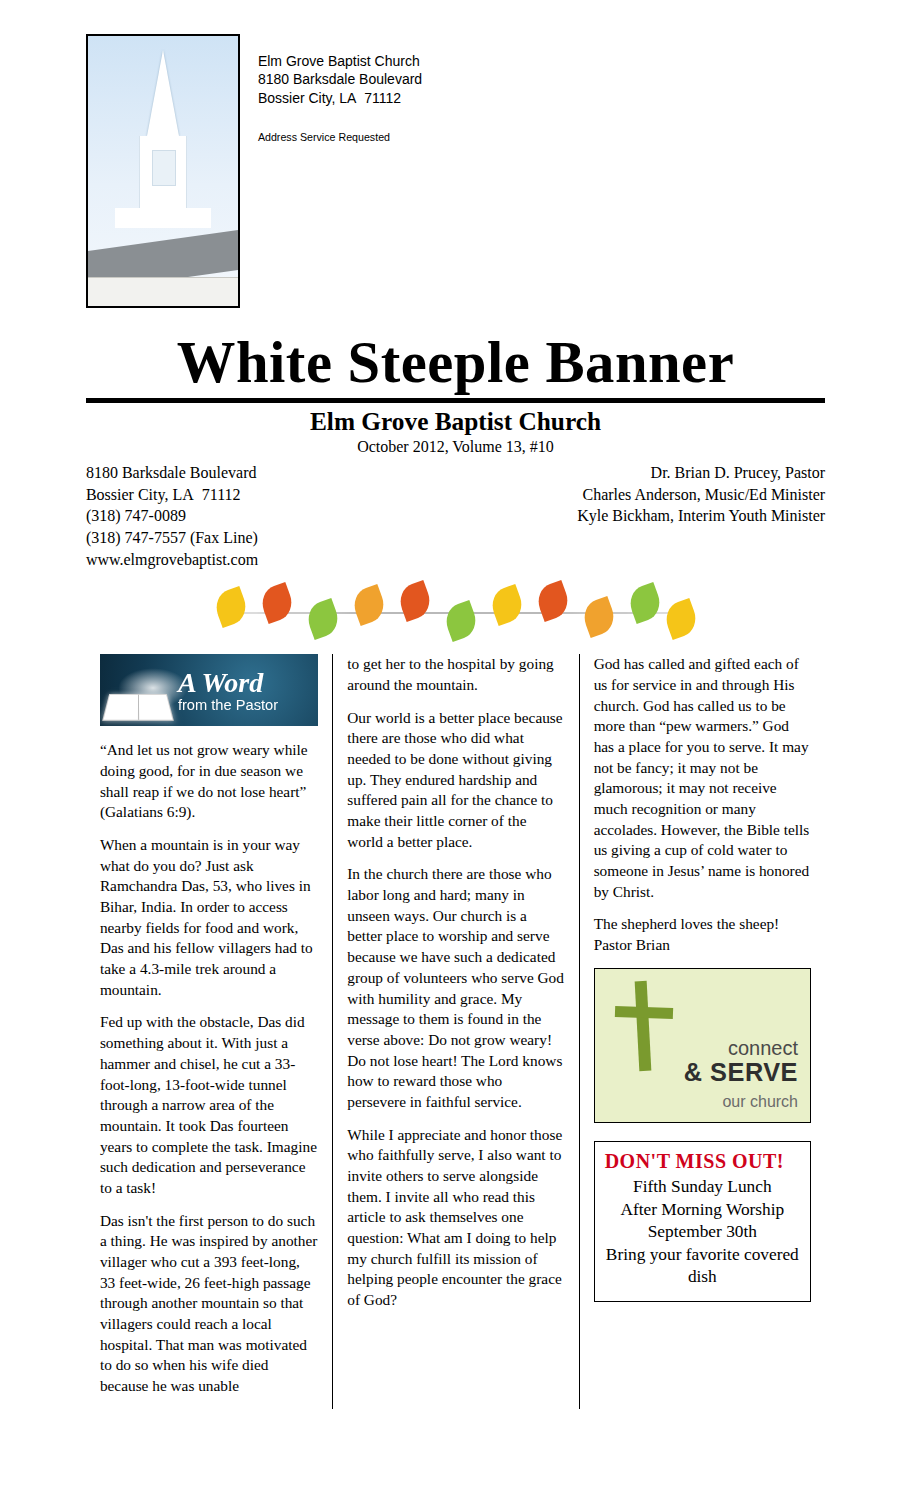Elm Grove Baptist Church
8180 Barksdale Boulevard
Bossier City, LA 71112
Address Service Requested
White Steeple Banner
Elm Grove Baptist Church
October 2012, Volume 13, #10
8180 Barksdale Boulevard
Bossier City, LA 71112
(318) 747-0089
(318) 747-7557 (Fax Line)
www.elmgrovebaptist.com
Dr. Brian D. Prucey, Pastor
Charles Anderson, Music/Ed Minister
Kyle Bickham, Interim Youth Minister
A Word from the Pastor
“And let us not grow weary while doing good, for in due season we shall reap if we do not lose heart” (Galatians 6:9).
When a mountain is in your way what do you do? Just ask Ramchandra Das, 53, who lives in Bihar, India. In order to access nearby fields for food and work, Das and his fellow villagers had to take a 4.3-mile trek around a mountain.
Fed up with the obstacle, Das did something about it. With just a hammer and chisel, he cut a 33-foot-long, 13-foot-wide tunnel through a narrow area of the mountain. It took Das fourteen years to complete the task. Imagine such dedication and perseverance to a task!
Das isn't the first person to do such a thing. He was inspired by another villager who cut a 393 feet-long, 33 feet-wide, 26 feet-high passage through another mountain so that villagers could reach a local hospital. That man was motivated to do so when his wife died because he was unable
to get her to the hospital by going around the mountain.
Our world is a better place because there are those who did what needed to be done without giving up. They endured hardship and suffered pain all for the chance to make their little corner of the world a better place.
In the church there are those who labor long and hard; many in unseen ways. Our church is a better place to worship and serve because we have such a dedicated group of volunteers who serve God with humility and grace. My message to them is found in the verse above: Do not grow weary! Do not lose heart! The Lord knows how to reward those who persevere in faithful service.
While I appreciate and honor those who faithfully serve, I also want to invite others to serve alongside them. I invite all who read this article to ask themselves one question: What am I doing to help my church fulfill its mission of helping people encounter the grace of God?
God has called and gifted each of us for service in and through His church. God has called us to be more than “pew warmers.” God has a place for you to serve. It may not be fancy; it may not be glamorous; it may not receive much recognition or many accolades. However, the Bible tells us giving a cup of cold water to someone in Jesus’ name is honored by Christ.
The shepherd loves the sheep!
Pastor Brian
connect
& SERVE
our church
DON'T MISS OUT! Fifth Sunday Lunch
After Morning Worship
September 30th
Bring your favorite covered dish